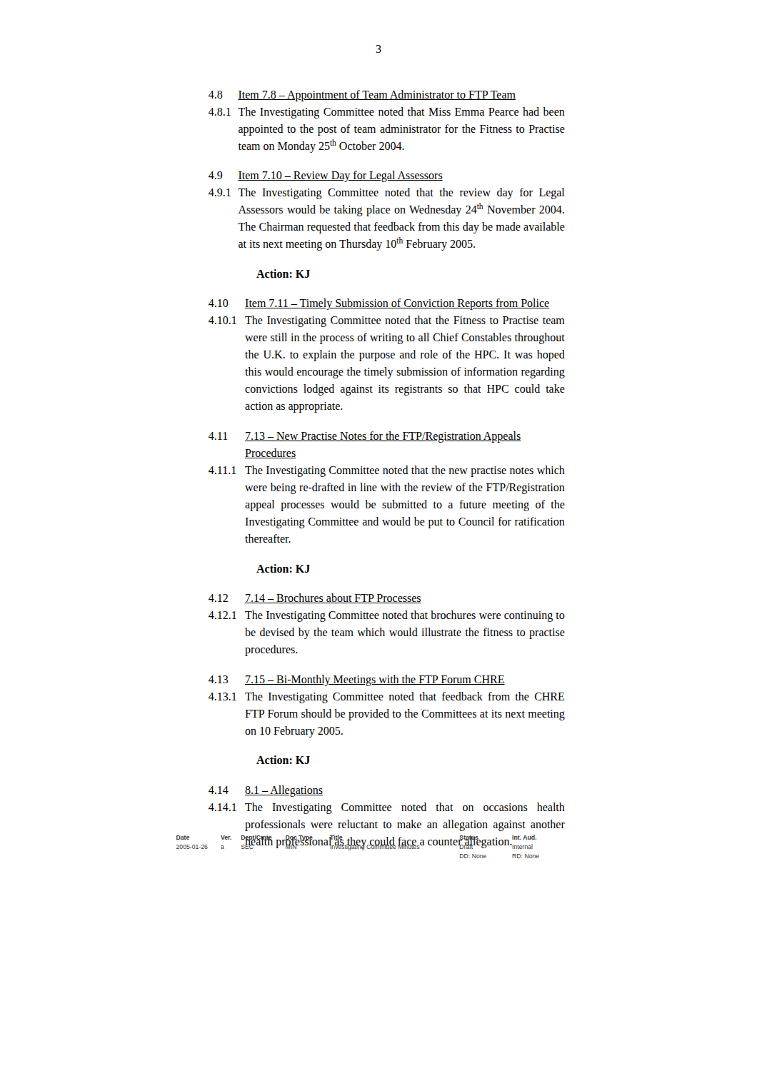3
4.8
Item 7.8 – Appointment of Team Administrator to FTP Team
4.8.1
The Investigating Committee noted that Miss Emma Pearce had been appointed to the post of team administrator for the Fitness to Practise team on Monday 25th October 2004.
4.9
Item 7.10 – Review Day for Legal Assessors
4.9.1
The Investigating Committee noted that the review day for Legal Assessors would be taking place on Wednesday 24th November 2004. The Chairman requested that feedback from this day be made available at its next meeting on Thursday 10th February 2005.
Action: KJ
4.10
Item 7.11 – Timely Submission of Conviction Reports from Police
4.10.1
The Investigating Committee noted that the Fitness to Practise team were still in the process of writing to all Chief Constables throughout the U.K. to explain the purpose and role of the HPC. It was hoped this would encourage the timely submission of information regarding convictions lodged against its registrants so that HPC could take action as appropriate.
4.11
7.13 – New Practise Notes for the FTP/Registration Appeals Procedures
4.11.1
The Investigating Committee noted that the new practise notes which were being re-drafted in line with the review of the FTP/Registration appeal processes would be submitted to a future meeting of the Investigating Committee and would be put to Council for ratification thereafter.
Action: KJ
4.12
7.14 – Brochures about FTP Processes
4.12.1
The Investigating Committee noted that brochures were continuing to be devised by the team which would illustrate the fitness to practise procedures.
4.13
7.15 – Bi-Monthly Meetings with the FTP Forum CHRE
4.13.1
The Investigating Committee noted that feedback from the CHRE FTP Forum should be provided to the Committees at its next meeting on 10 February 2005.
Action: KJ
4.14
8.1 – Allegations
4.14.1
The Investigating Committee noted that on occasions health professionals were reluctant to make an allegation against another health professional as they could face a counter allegation.
| Date | Ver. | Dept/Cmte | Doc Type | Title | Status | Int. Aud. |
| 2005-01-26 | a | SEC | MIN | Investigating Committee Minutes | Draft | Internal |
| | | | | | DD: None | RD: None |